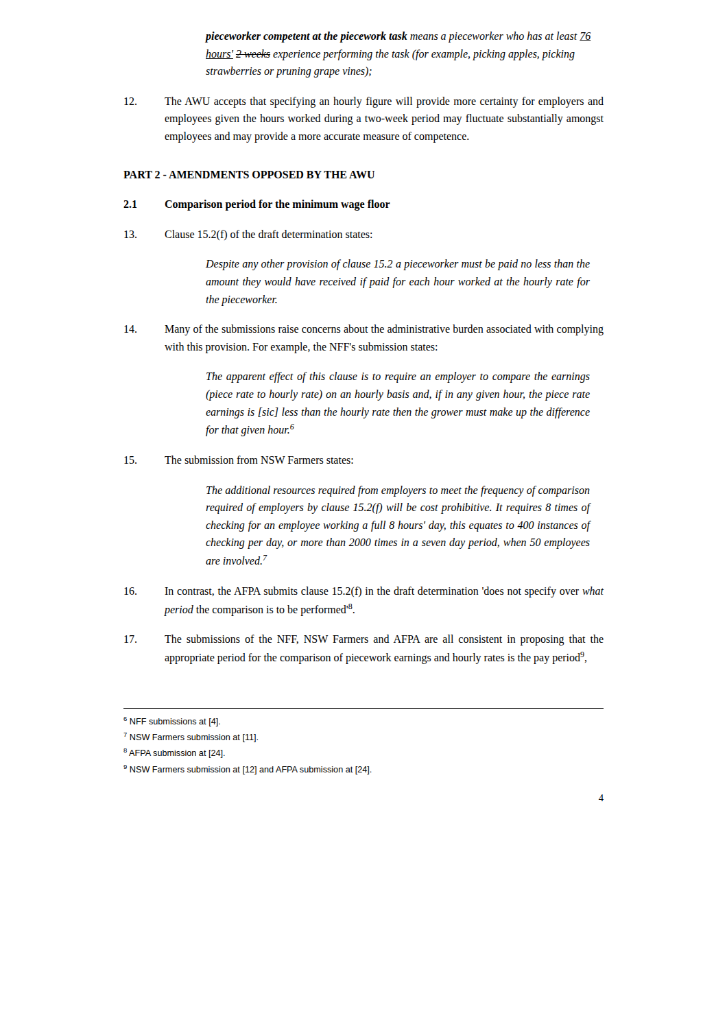pieceworker competent at the piecework task means a pieceworker who has at least 76 hours' 2 weeks experience performing the task (for example, picking apples, picking strawberries or pruning grape vines);
12.
The AWU accepts that specifying an hourly figure will provide more certainty for employers and employees given the hours worked during a two-week period may fluctuate substantially amongst employees and may provide a more accurate measure of competence.
PART 2 - AMENDMENTS OPPOSED BY THE AWU
2.1
Comparison period for the minimum wage floor
13.
Clause 15.2(f) of the draft determination states:
Despite any other provision of clause 15.2 a pieceworker must be paid no less than the amount they would have received if paid for each hour worked at the hourly rate for the pieceworker.
14.
Many of the submissions raise concerns about the administrative burden associated with complying with this provision. For example, the NFF's submission states:
The apparent effect of this clause is to require an employer to compare the earnings (piece rate to hourly rate) on an hourly basis and, if in any given hour, the piece rate earnings is [sic] less than the hourly rate then the grower must make up the difference for that given hour.6
15.
The submission from NSW Farmers states:
The additional resources required from employers to meet the frequency of comparison required of employers by clause 15.2(f) will be cost prohibitive. It requires 8 times of checking for an employee working a full 8 hours' day, this equates to 400 instances of checking per day, or more than 2000 times in a seven day period, when 50 employees are involved.7
16.
In contrast, the AFPA submits clause 15.2(f) in the draft determination 'does not specify over what period the comparison is to be performed'8.
17.
The submissions of the NFF, NSW Farmers and AFPA are all consistent in proposing that the appropriate period for the comparison of piecework earnings and hourly rates is the pay period9,
6 NFF submissions at [4].
7 NSW Farmers submission at [11].
8 AFPA submission at [24].
9 NSW Farmers submission at [12] and AFPA submission at [24].
4